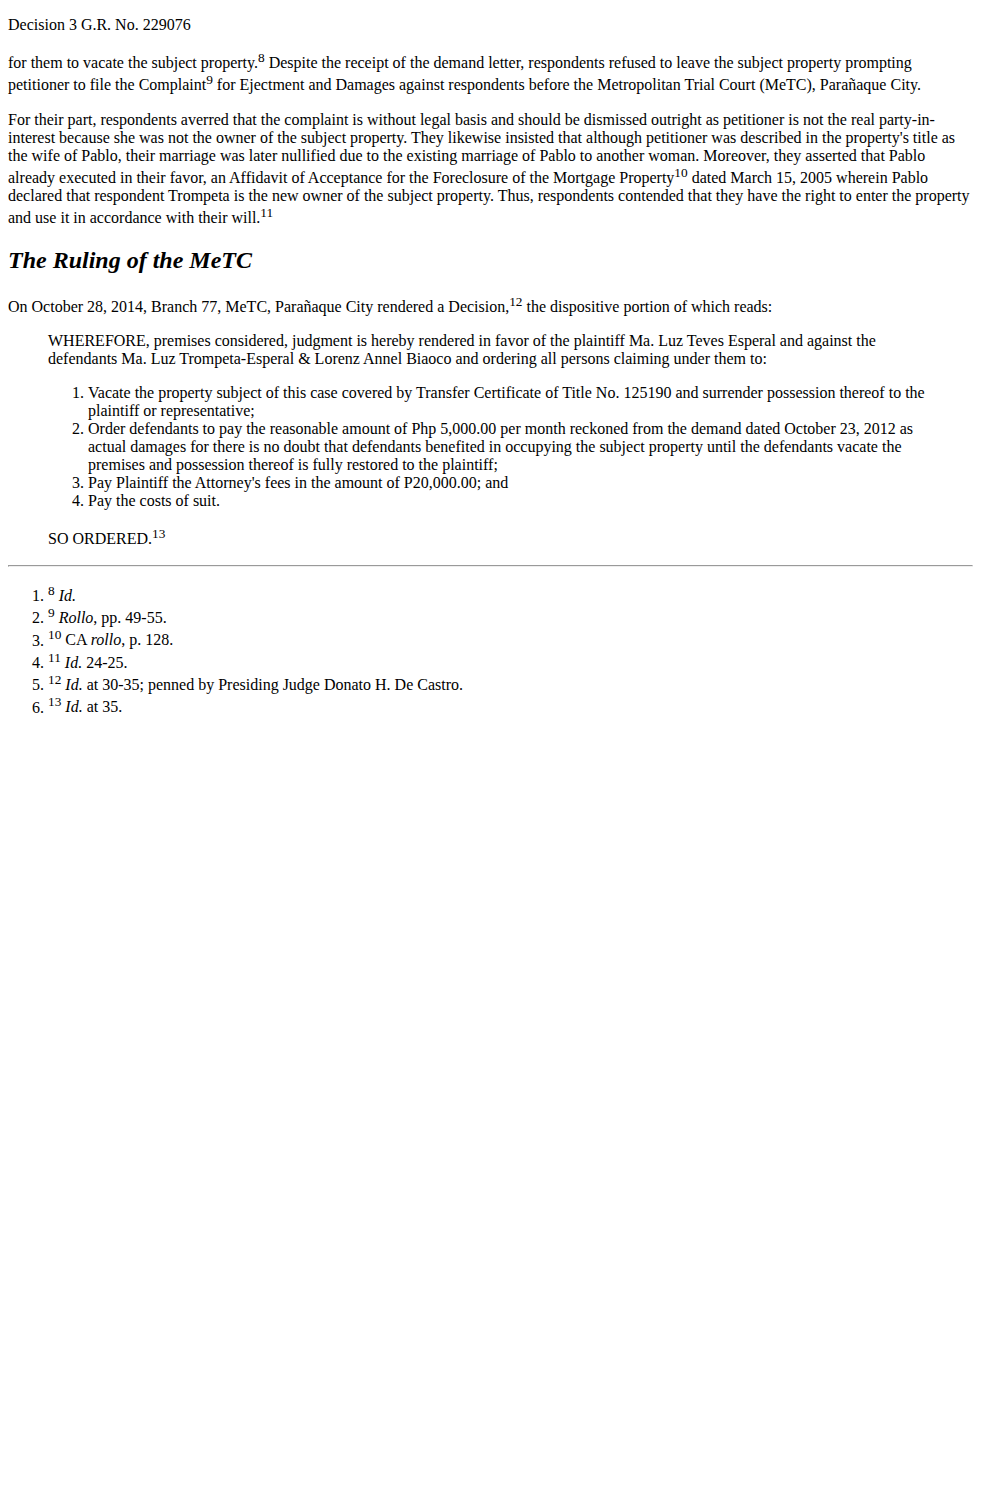Decision 3 G.R. No. 229076
for them to vacate the subject property.8 Despite the receipt of the demand letter, respondents refused to leave the subject property prompting petitioner to file the Complaint9 for Ejectment and Damages against respondents before the Metropolitan Trial Court (MeTC), Parañaque City.
For their part, respondents averred that the complaint is without legal basis and should be dismissed outright as petitioner is not the real party-in-interest because she was not the owner of the subject property. They likewise insisted that although petitioner was described in the property's title as the wife of Pablo, their marriage was later nullified due to the existing marriage of Pablo to another woman. Moreover, they asserted that Pablo already executed in their favor, an Affidavit of Acceptance for the Foreclosure of the Mortgage Property10 dated March 15, 2005 wherein Pablo declared that respondent Trompeta is the new owner of the subject property. Thus, respondents contended that they have the right to enter the property and use it in accordance with their will.11
The Ruling of the MeTC
On October 28, 2014, Branch 77, MeTC, Parañaque City rendered a Decision,12 the dispositive portion of which reads:
WHEREFORE, premises considered, judgment is hereby rendered in favor of the plaintiff Ma. Luz Teves Esperal and against the defendants Ma. Luz Trompeta-Esperal & Lorenz Annel Biaoco and ordering all persons claiming under them to:
Vacate the property subject of this case covered by Transfer Certificate of Title No. 125190 and surrender possession thereof to the plaintiff or representative;
Order defendants to pay the reasonable amount of Php 5,000.00 per month reckoned from the demand dated October 23, 2012 as actual damages for there is no doubt that defendants benefited in occupying the subject property until the defendants vacate the premises and possession thereof is fully restored to the plaintiff;
Pay Plaintiff the Attorney's fees in the amount of P20,000.00; and
Pay the costs of suit.
SO ORDERED.13
8 Id.
9 Rollo, pp. 49-55.
10 CA rollo, p. 128.
11 Id. 24-25.
12 Id. at 30-35; penned by Presiding Judge Donato H. De Castro.
13 Id. at 35.